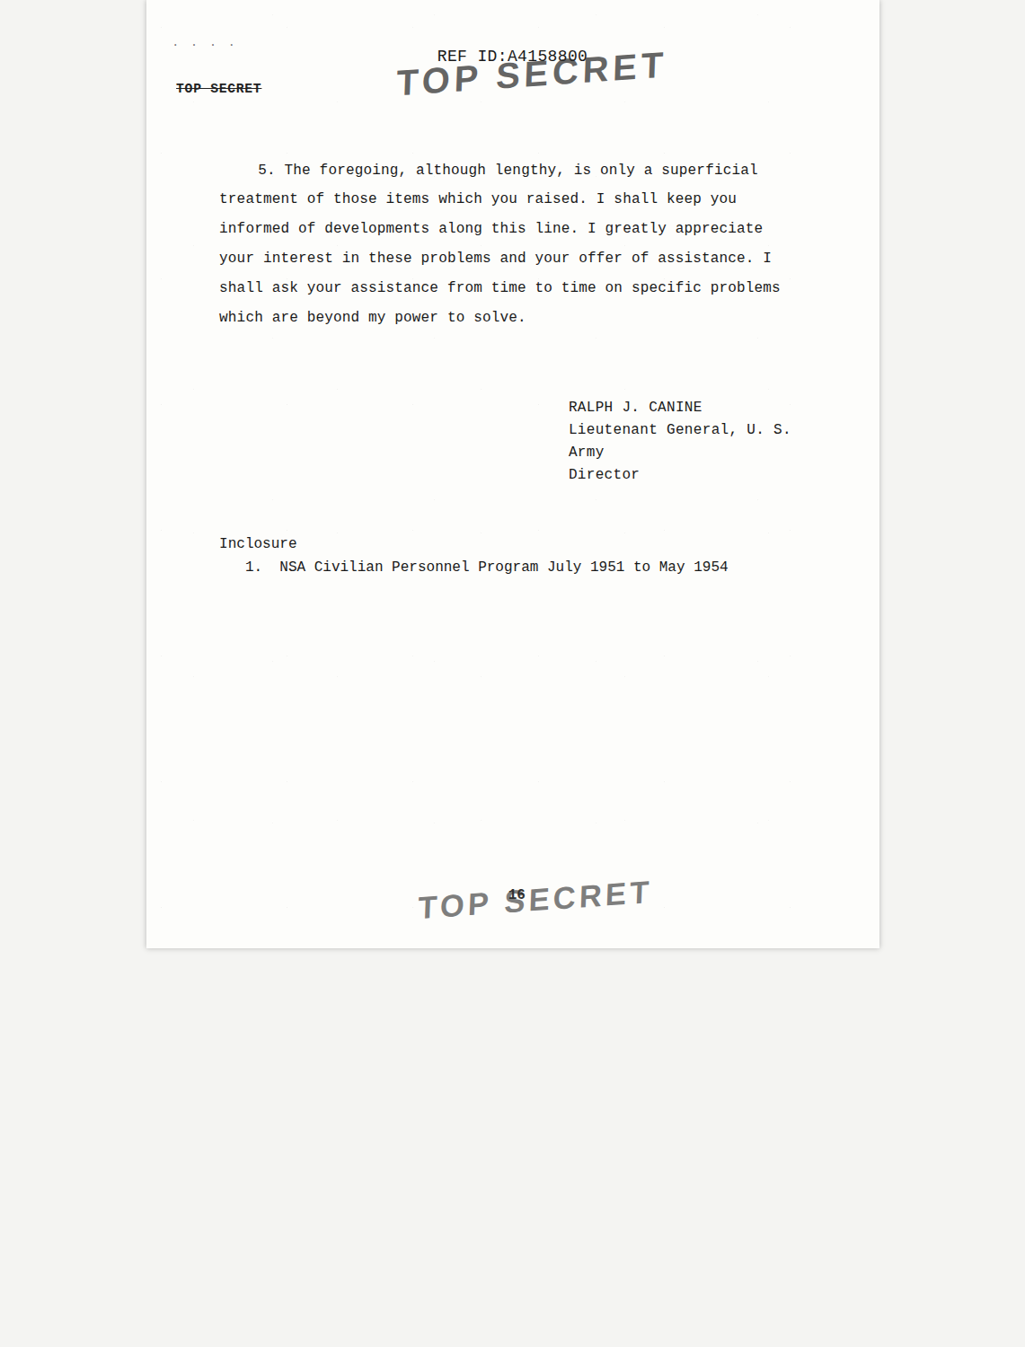. . . .
REF ID:A4158800
TOP SECRET
TOP SECRET
5. The foregoing, although lengthy, is only a superficial treatment of those items which you raised. I shall keep you informed of developments along this line. I greatly appreciate your interest in these problems and your offer of assistance. I shall ask your assistance from time to time on specific problems which are beyond my power to solve.
RALPH J. CANINE
Lieutenant General, U. S. Army
Director
Inclosure
1. NSA Civilian Personnel Program July 1951 to May 1954
16
TOP SECRET